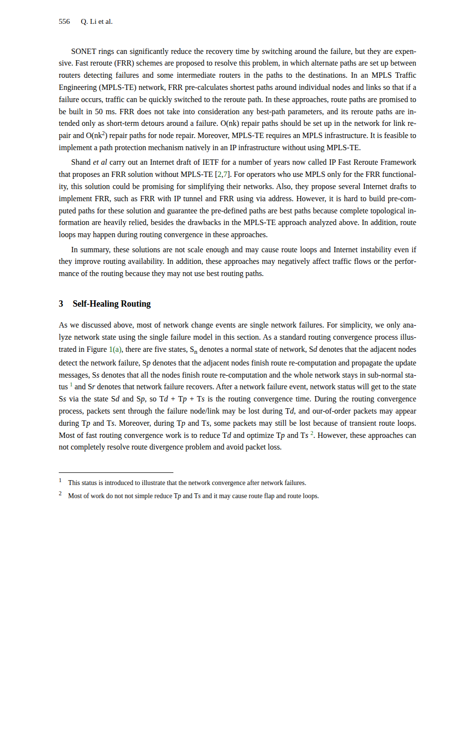556 Q. Li et al.
SONET rings can significantly reduce the recovery time by switching around the failure, but they are expensive. Fast reroute (FRR) schemes are proposed to resolve this problem, in which alternate paths are set up between routers detecting failures and some intermediate routers in the paths to the destinations. In an MPLS Traffic Engineering (MPLS-TE) network, FRR pre-calculates shortest paths around individual nodes and links so that if a failure occurs, traffic can be quickly switched to the reroute path. In these approaches, route paths are promised to be built in 50 ms. FRR does not take into consideration any best-path parameters, and its reroute paths are intended only as short-term detours around a failure. O(nk) repair paths should be set up in the network for link repair and O(nk2) repair paths for node repair. Moreover, MPLS-TE requires an MPLS infrastructure. It is feasible to implement a path protection mechanism natively in an IP infrastructure without using MPLS-TE.
Shand et al carry out an Internet draft of IETF for a number of years now called IP Fast Reroute Framework that proposes an FRR solution without MPLS-TE [2,7]. For operators who use MPLS only for the FRR functionality, this solution could be promising for simplifying their networks. Also, they propose several Internet drafts to implement FRR, such as FRR with IP tunnel and FRR using via address. However, it is hard to build pre-computed paths for these solution and guarantee the pre-defined paths are best paths because complete topological information are heavily relied, besides the drawbacks in the MPLS-TE approach analyzed above. In addition, route loops may happen during routing convergence in these approaches.
In summary, these solutions are not scale enough and may cause route loops and Internet instability even if they improve routing availability. In addition, these approaches may negatively affect traffic flows or the performance of the routing because they may not use best routing paths.
3 Self-Healing Routing
As we discussed above, most of network change events are single network failures. For simplicity, we only analyze network state using the single failure model in this section. As a standard routing convergence process illustrated in Figure 1(a), there are five states, Sn denotes a normal state of network, Sd denotes that the adjacent nodes detect the network failure, Sp denotes that the adjacent nodes finish route re-computation and propagate the update messages, Ss denotes that all the nodes finish route re-computation and the whole network stays in sub-normal status 1 and Sr denotes that network failure recovers. After a network failure event, network status will get to the state Ss via the state Sd and Sp, so Td + Tp + Ts is the routing convergence time. During the routing convergence process, packets sent through the failure node/link may be lost during Td, and our-of-order packets may appear during Tp and Ts. Moreover, during Tp and Ts, some packets may still be lost because of transient route loops. Most of fast routing convergence work is to reduce Td and optimize Tp and Ts 2. However, these approaches can not completely resolve route divergence problem and avoid packet loss.
1 This status is introduced to illustrate that the network convergence after network failures.
2 Most of work do not not simple reduce Tp and Ts and it may cause route flap and route loops.